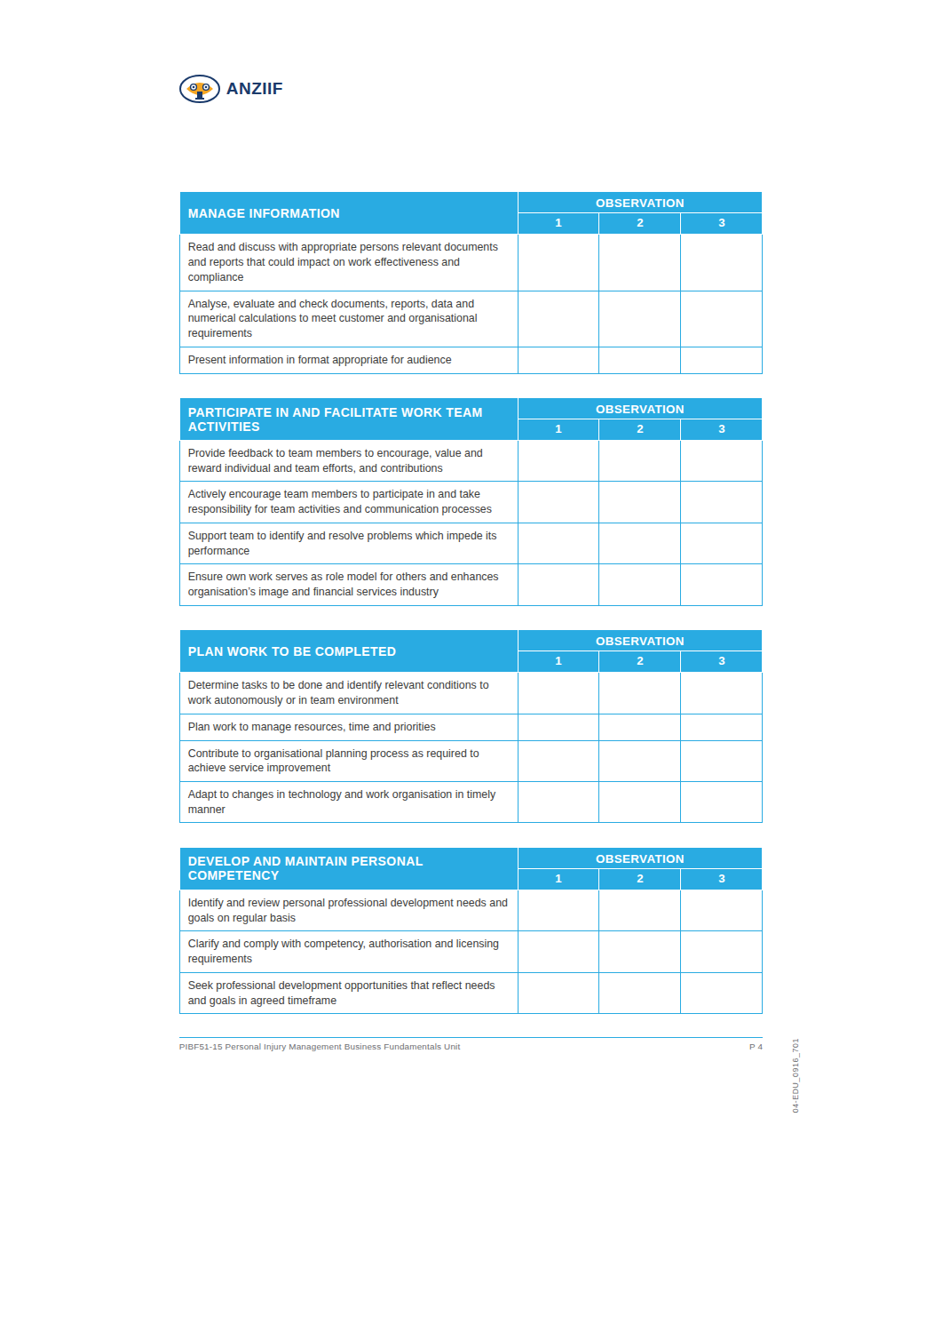ANZIIF
| Manage information | Observation |
| --- | --- |
| 1 | 2 | 3 |
| Read and discuss with appropriate persons relevant documents and reports that could impact on work effectiveness and compliance | | | |
| Analyse, evaluate and check documents, reports, data and numerical calculations to meet customer and organisational requirements | | | |
| Present information in format appropriate for audience | | | |
| Participate in and facilitate work team activities | Observation |
| --- | --- |
| 1 | 2 | 3 |
| Provide feedback to team members to encourage, value and reward individual and team efforts, and contributions | | | |
| Actively encourage team members to participate in and take responsibility for team activities and communication processes | | | |
| Support team to identify and resolve problems which impede its performance | | | |
| Ensure own work serves as role model for others and enhances organisation’s image and financial services industry | | | |
| Plan work to be completed | Observation |
| --- | --- |
| 1 | 2 | 3 |
| Determine tasks to be done and identify relevant conditions to work autonomously or in team environment | | | |
| Plan work to manage resources, time and priorities | | | |
| Contribute to organisational planning process as required to achieve service improvement | | | |
| Adapt to changes in technology and work organisation in timely manner | | | |
| Develop and maintain personal competency | Observation |
| --- | --- |
| 1 | 2 | 3 |
| Identify and review personal professional development needs and goals on regular basis | | | |
| Clarify and comply with competency, authorisation and licensing requirements | | | |
| Seek professional development opportunities that reflect needs and goals in agreed timeframe | | | |
PIBF51-15 Personal Injury Management Business Fundamentals Unit P 4
04-EDU_0916_701